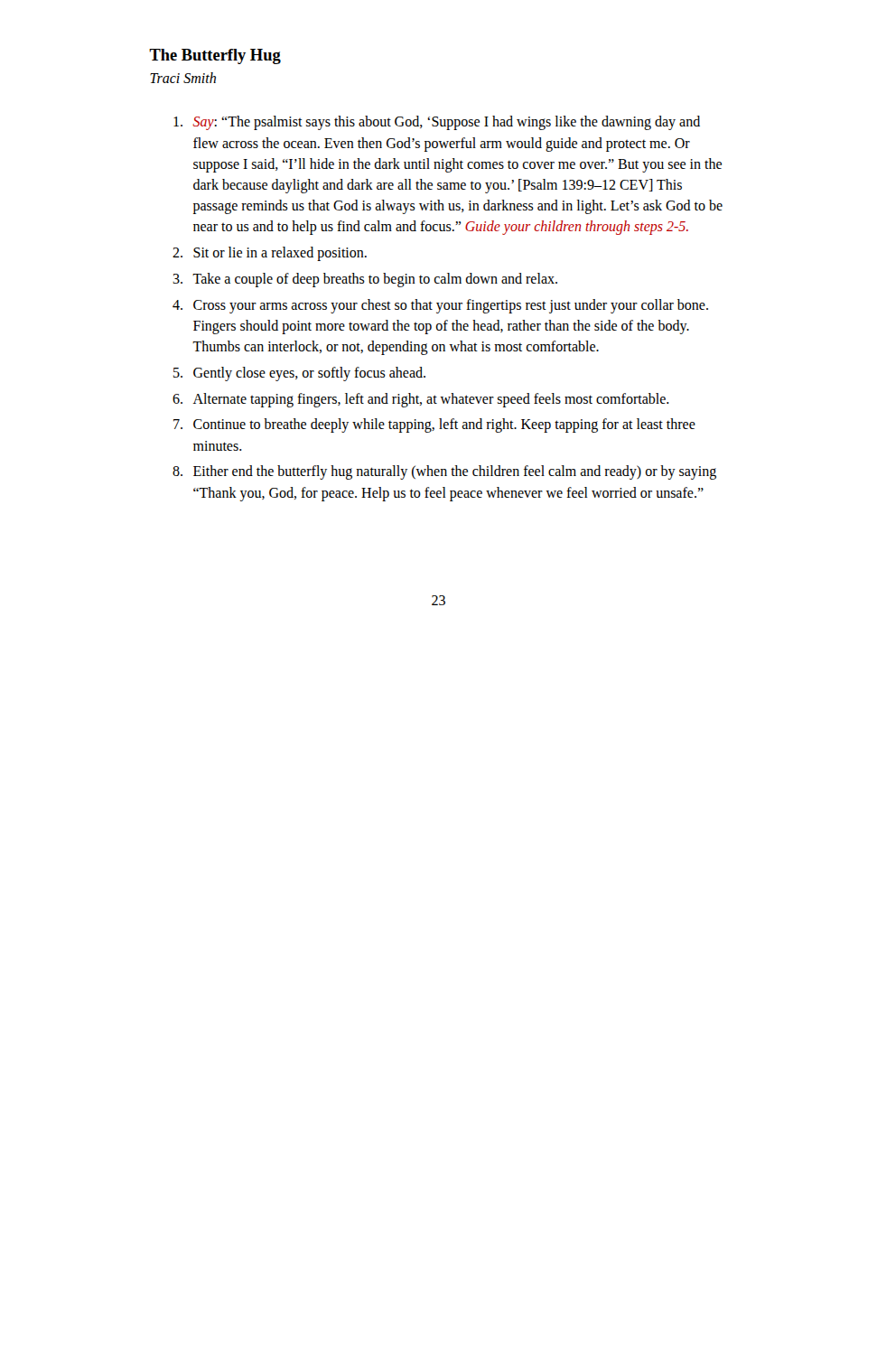The Butterfly Hug
Traci Smith
Say: “The psalmist says this about God, ‘Suppose I had wings like the dawning day and flew across the ocean. Even then God’s powerful arm would guide and protect me. Or suppose I said, “I’ll hide in the dark until night comes to cover me over.” But you see in the dark because daylight and dark are all the same to you.’ [Psalm 139:9–12 CEV] This passage reminds us that God is always with us, in darkness and in light. Let’s ask God to be near to us and to help us find calm and focus.” Guide your children through steps 2-5.
Sit or lie in a relaxed position.
Take a couple of deep breaths to begin to calm down and relax.
Cross your arms across your chest so that your fingertips rest just under your collar bone. Fingers should point more toward the top of the head, rather than the side of the body. Thumbs can interlock, or not, depending on what is most comfortable.
Gently close eyes, or softly focus ahead.
Alternate tapping fingers, left and right, at whatever speed feels most comfortable.
Continue to breathe deeply while tapping, left and right. Keep tapping for at least three minutes.
Either end the butterfly hug naturally (when the children feel calm and ready) or by saying “Thank you, God, for peace. Help us to feel peace whenever we feel worried or unsafe.”
23